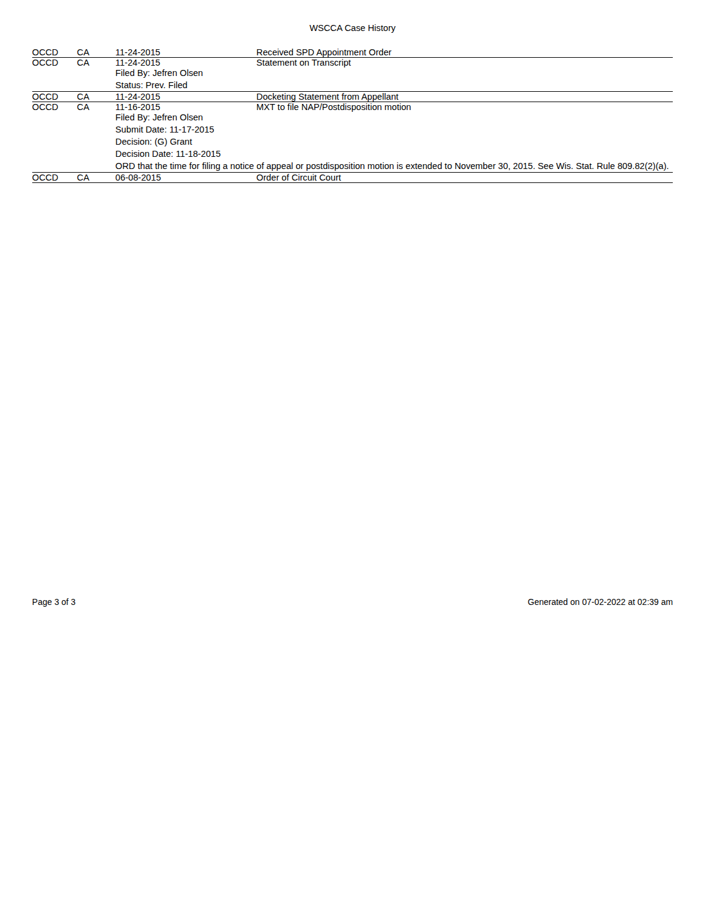WSCCA Case History
| OCCD | CA | 11-24-2015 | Received SPD Appointment Order |
| OCCD | CA | 11-24-2015 | Statement on Transcript |
| | Filed By: Jefren Olsen Status: Prev. Filed |
| OCCD | CA | 11-24-2015 | Docketing Statement from Appellant |
| OCCD | CA | 11-16-2015 | MXT to file NAP/Postdisposition motion |
| | Filed By: Jefren Olsen Submit Date: 11-17-2015 Decision: (G) Grant Decision Date: 11-18-2015 ORD that the time for filing a notice of appeal or postdisposition motion is extended to November 30, 2015. See Wis. Stat. Rule 809.82(2)(a). |
| OCCD | CA | 06-08-2015 | Order of Circuit Court |
Page 3 of 3 Generated on 07-02-2022 at 02:39 am